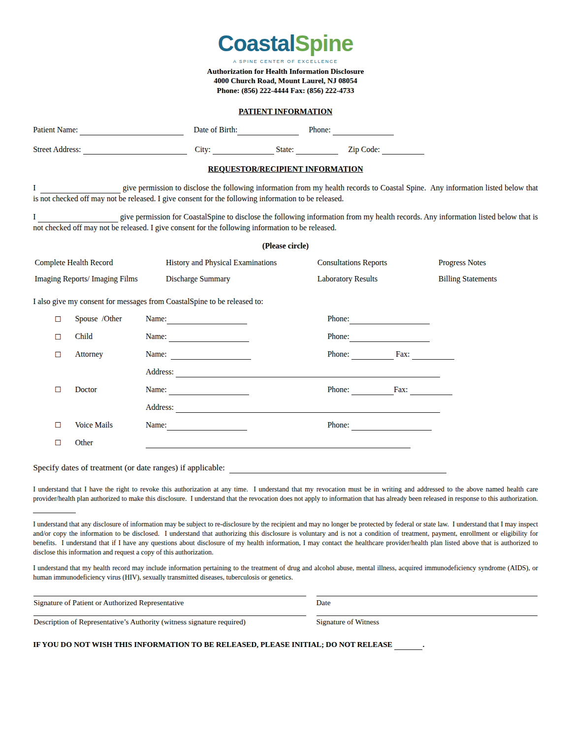Coastal Spine
A SPINE CENTER OF EXCELLENCE
Authorization for Health Information Disclosure
4000 Church Road, Mount Laurel, NJ 08054
Phone: (856) 222-4444 Fax: (856) 222-4733
PATIENT INFORMATION
Patient Name: Date of Birth: Phone:
Street Address: City: State: Zip Code:
REQUESTOR/RECIPIENT INFORMATION
I give permission to disclose the following information from my health records to Coastal Spine. Any information listed below that is not checked off may not be released. I give consent for the following information to be released.
I give permission for CoastalSpine to disclose the following information from my health records. Any information listed below that is not checked off may not be released. I give consent for the following information to be released.
(Please circle)
| Complete Health Record | History and Physical Examinations | Consultations Reports | Progress Notes |
| Imaging Reports/ Imaging Films | Discharge Summary | Laboratory Results | Billing Statements |
I also give my consent for messages from CoastalSpine to be released to:
| | ☐ | Spouse /Other | Name: | Phone: |
| | ☐ | Child | Name: | Phone: |
| | ☐ | Attorney | Name: | Phone: Fax: |
| | | | Address: |
| | ☐ | Doctor | Name: | Phone: Fax: |
| | | | Address: |
| | ☐ | Voice Mails | Name: | Phone: |
| | ☐ | Other | |
Specify dates of treatment (or date ranges) if applicable:
I understand that I have the right to revoke this authorization at any time. I understand that my revocation must be in writing and addressed to the above named health care provider/health plan authorized to make this disclosure. I understand that the revocation does not apply to information that has already been released in response to this authorization.
I understand that any disclosure of information may be subject to re-disclosure by the recipient and may no longer be protected by federal or state law. I understand that I may inspect and/or copy the information to be disclosed. I understand that authorizing this disclosure is voluntary and is not a condition of treatment, payment, enrollment or eligibility for benefits. I understand that if I have any questions about disclosure of my health information, I may contact the healthcare provider/health plan listed above that is authorized to disclose this information and request a copy of this authorization.
I understand that my health record may include information pertaining to the treatment of drug and alcohol abuse, mental illness, acquired immunodeficiency syndrome (AIDS), or human immunodeficiency virus (HIV), sexually transmitted diseases, tuberculosis or genetics.
| Signature of Patient or Authorized Representative | Date |
| Description of Representative’s Authority (witness signature required) | Signature of Witness |
IF YOU DO NOT WISH THIS INFORMATION TO BE RELEASED, PLEASE INITIAL; DO NOT RELEASE .